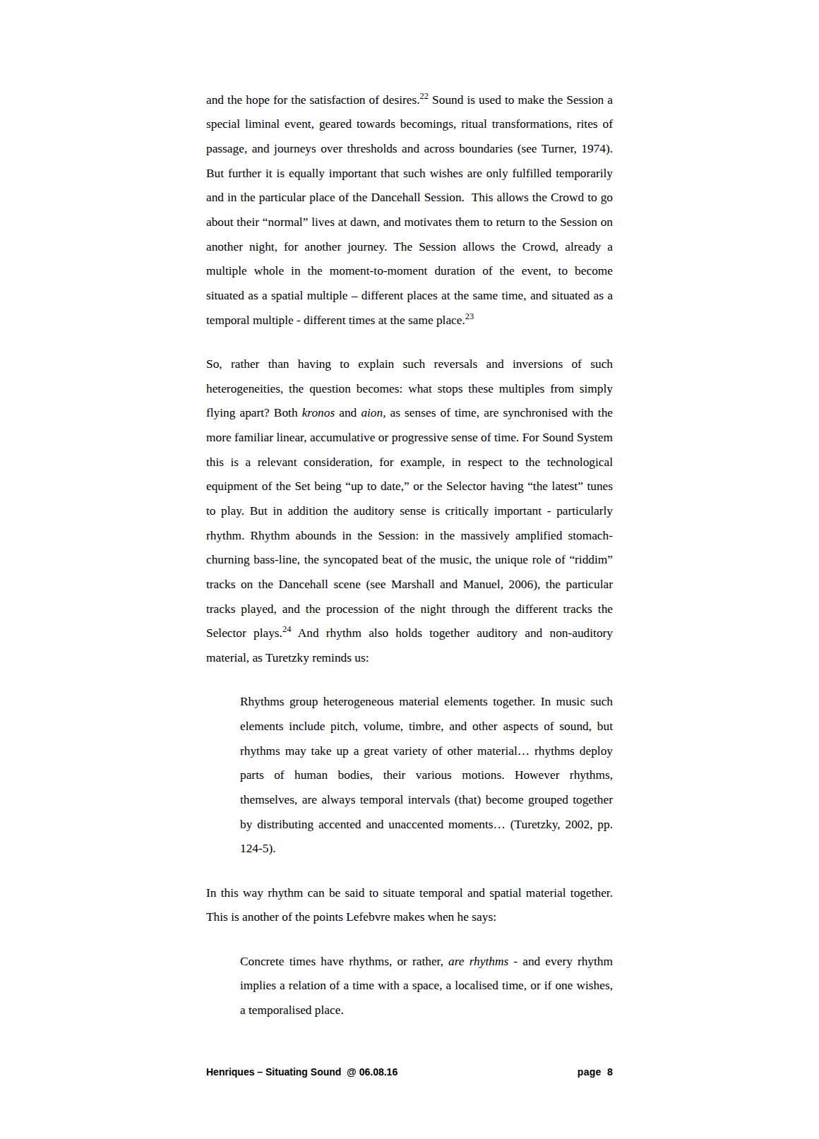and the hope for the satisfaction of desires.22 Sound is used to make the Session a special liminal event, geared towards becomings, ritual transformations, rites of passage, and journeys over thresholds and across boundaries (see Turner, 1974). But further it is equally important that such wishes are only fulfilled temporarily and in the particular place of the Dancehall Session. This allows the Crowd to go about their “normal” lives at dawn, and motivates them to return to the Session on another night, for another journey. The Session allows the Crowd, already a multiple whole in the moment-to-moment duration of the event, to become situated as a spatial multiple – different places at the same time, and situated as a temporal multiple - different times at the same place.23
So, rather than having to explain such reversals and inversions of such heterogeneities, the question becomes: what stops these multiples from simply flying apart? Both kronos and aion, as senses of time, are synchronised with the more familiar linear, accumulative or progressive sense of time. For Sound System this is a relevant consideration, for example, in respect to the technological equipment of the Set being “up to date,” or the Selector having “the latest” tunes to play. But in addition the auditory sense is critically important - particularly rhythm. Rhythm abounds in the Session: in the massively amplified stomach-churning bass-line, the syncopated beat of the music, the unique role of “riddim” tracks on the Dancehall scene (see Marshall and Manuel, 2006), the particular tracks played, and the procession of the night through the different tracks the Selector plays.24 And rhythm also holds together auditory and non-auditory material, as Turetzky reminds us:
Rhythms group heterogeneous material elements together. In music such elements include pitch, volume, timbre, and other aspects of sound, but rhythms may take up a great variety of other material… rhythms deploy parts of human bodies, their various motions. However rhythms, themselves, are always temporal intervals (that) become grouped together by distributing accented and unaccented moments… (Turetzky, 2002, pp. 124-5).
In this way rhythm can be said to situate temporal and spatial material together. This is another of the points Lefebvre makes when he says:
Concrete times have rhythms, or rather, are rhythms - and every rhythm implies a relation of a time with a space, a localised time, or if one wishes, a temporalised place.
Henriques – Situating Sound @ 06.08.16 page 8